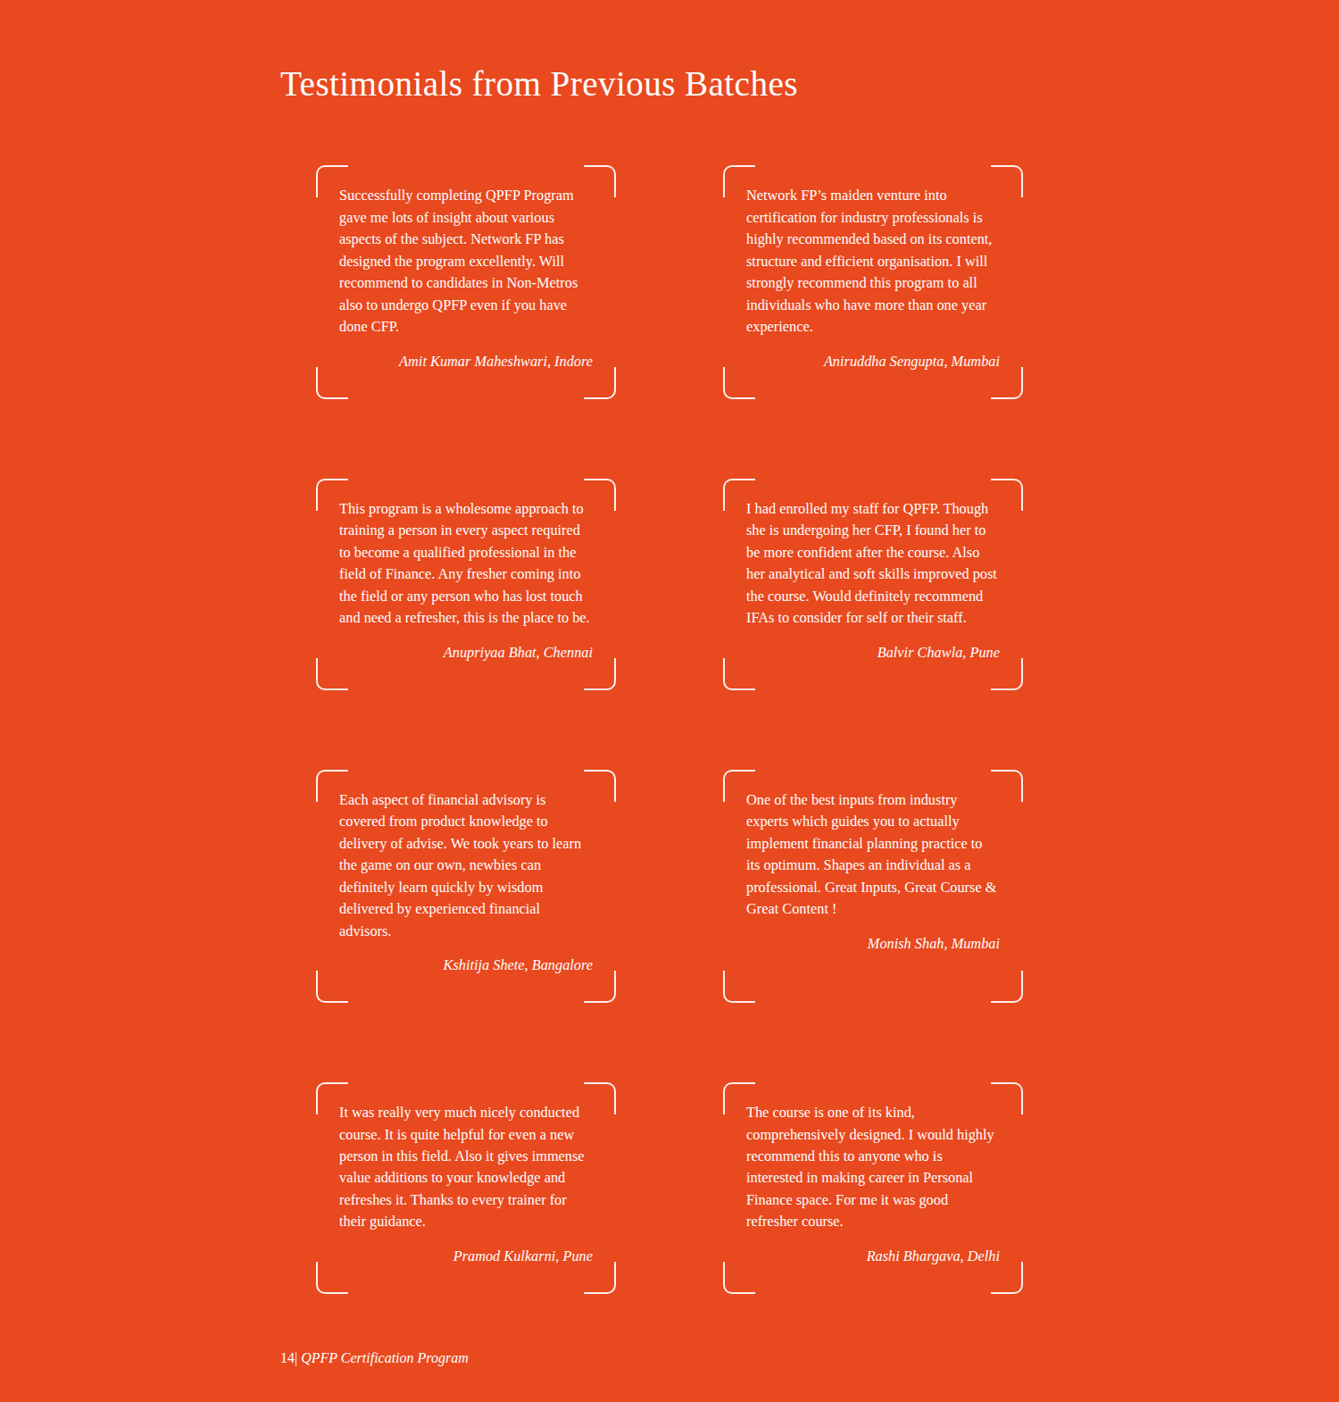Testimonials from Previous Batches
Successfully completing QPFP Program gave me lots of insight about various aspects of the subject. Network FP has designed the program excellently. Will recommend to candidates in Non-Metros also to undergo QPFP even if you have done CFP.
Amit Kumar Maheshwari, Indore
Network FP’s maiden venture into certification for industry professionals is highly recommended based on its content, structure and efficient organisation. I will strongly recommend this program to all individuals who have more than one year experience.
Aniruddha Sengupta, Mumbai
This program is a wholesome approach to training a person in every aspect required to become a qualified professional in the field of Finance. Any fresher coming into the field or any person who has lost touch and need a refresher, this is the place to be.
Anupriyaa Bhat, Chennai
I had enrolled my staff for QPFP. Though she is undergoing her CFP, I found her to be more confident after the course. Also her analytical and soft skills improved post the course. Would definitely recommend IFAs to consider for self or their staff.
Balvir Chawla, Pune
Each aspect of financial advisory is covered from product knowledge to delivery of advise. We took years to learn the game on our own, newbies can definitely learn quickly by wisdom delivered by experienced financial advisors.
Kshitija Shete, Bangalore
One of the best inputs from industry experts which guides you to actually implement financial planning practice to its optimum. Shapes an individual as a professional. Great Inputs, Great Course & Great Content !
Monish Shah, Mumbai
It was really very much nicely conducted course. It is quite helpful for even a new person in this field. Also it gives immense value additions to your knowledge and refreshes it. Thanks to every trainer for their guidance.
Pramod Kulkarni, Pune
The course is one of its kind, comprehensively designed. I would highly recommend this to anyone who is interested in making career in Personal Finance space. For me it was good refresher course.
Rashi Bhargava, Delhi
14| QPFP Certification Program